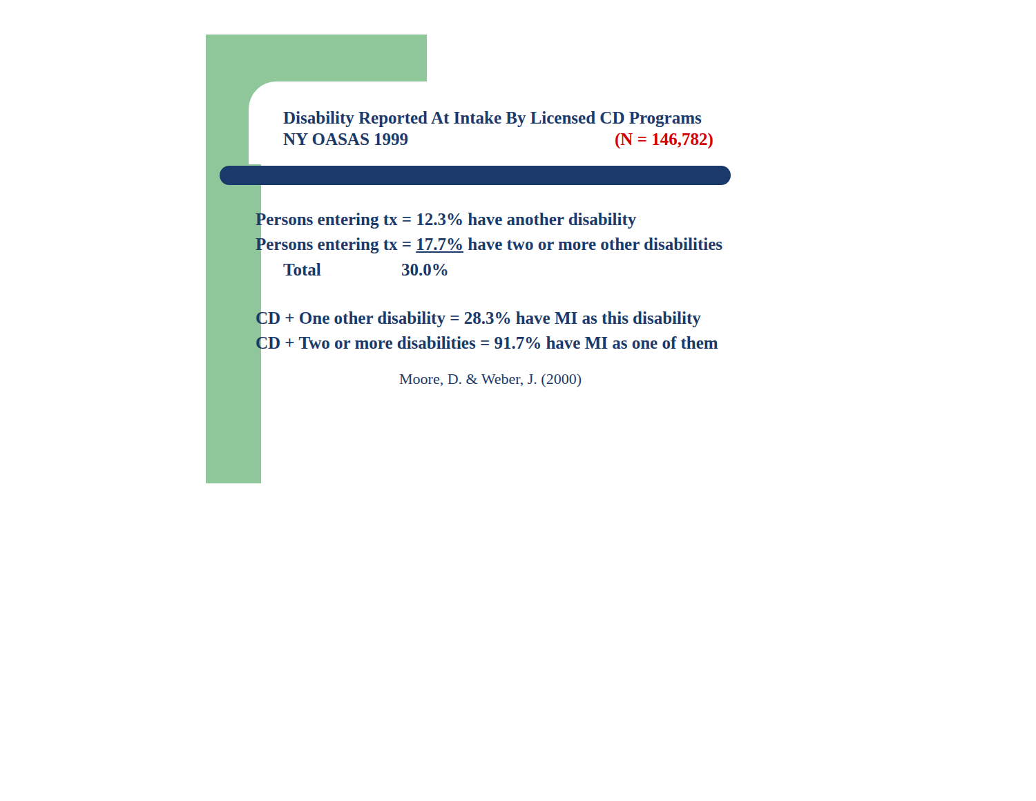Disability Reported At Intake By Licensed CD Programs
NY OASAS 1999 (N = 146,782)
Persons entering tx = 12.3% have another disability
Persons entering tx = 17.7% have two or more other disabilities
Total 30.0%
CD + One other disability = 28.3% have MI as this disability
CD + Two or more disabilities = 91.7% have MI as one of them
Moore, D. & Weber, J. (2000)